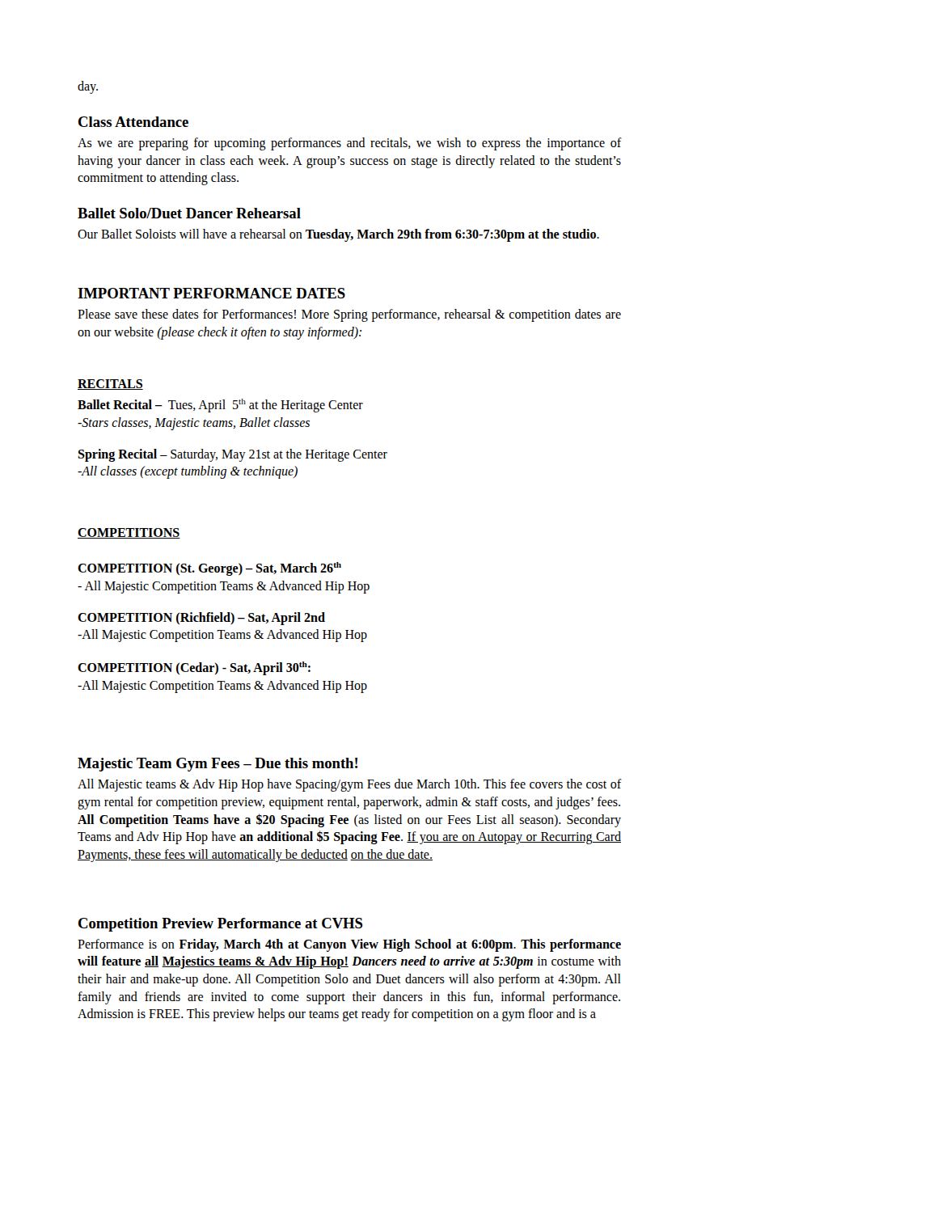day.
Class Attendance
As we are preparing for upcoming performances and recitals, we wish to express the importance of having your dancer in class each week. A group’s success on stage is directly related to the student’s commitment to attending class.
Ballet Solo/Duet Dancer Rehearsal
Our Ballet Soloists will have a rehearsal on Tuesday, March 29th from 6:30-7:30pm at the studio.
IMPORTANT PERFORMANCE DATES
Please save these dates for Performances! More Spring performance, rehearsal & competition dates are on our website (please check it often to stay informed):
RECITALS
Ballet Recital – Tues, April 5th at the Heritage Center
-Stars classes, Majestic teams, Ballet classes
Spring Recital – Saturday, May 21st at the Heritage Center
-All classes (except tumbling & technique)
COMPETITIONS
COMPETITION (St. George) – Sat, March 26th
- All Majestic Competition Teams & Advanced Hip Hop
COMPETITION (Richfield) – Sat, April 2nd
-All Majestic Competition Teams & Advanced Hip Hop
COMPETITION (Cedar) - Sat, April 30th:
-All Majestic Competition Teams & Advanced Hip Hop
Majestic Team Gym Fees – Due this month!
All Majestic teams & Adv Hip Hop have Spacing/gym Fees due March 10th. This fee covers the cost of gym rental for competition preview, equipment rental, paperwork, admin & staff costs, and judges’ fees. All Competition Teams have a $20 Spacing Fee (as listed on our Fees List all season). Secondary Teams and Adv Hip Hop have an additional $5 Spacing Fee. If you are on Autopay or Recurring Card Payments, these fees will automatically be deducted on the due date.
Competition Preview Performance at CVHS
Performance is on Friday, March 4th at Canyon View High School at 6:00pm. This performance will feature all Majestics teams & Adv Hip Hop! Dancers need to arrive at 5:30pm in costume with their hair and make-up done. All Competition Solo and Duet dancers will also perform at 4:30pm. All family and friends are invited to come support their dancers in this fun, informal performance. Admission is FREE. This preview helps our teams get ready for competition on a gym floor and is a